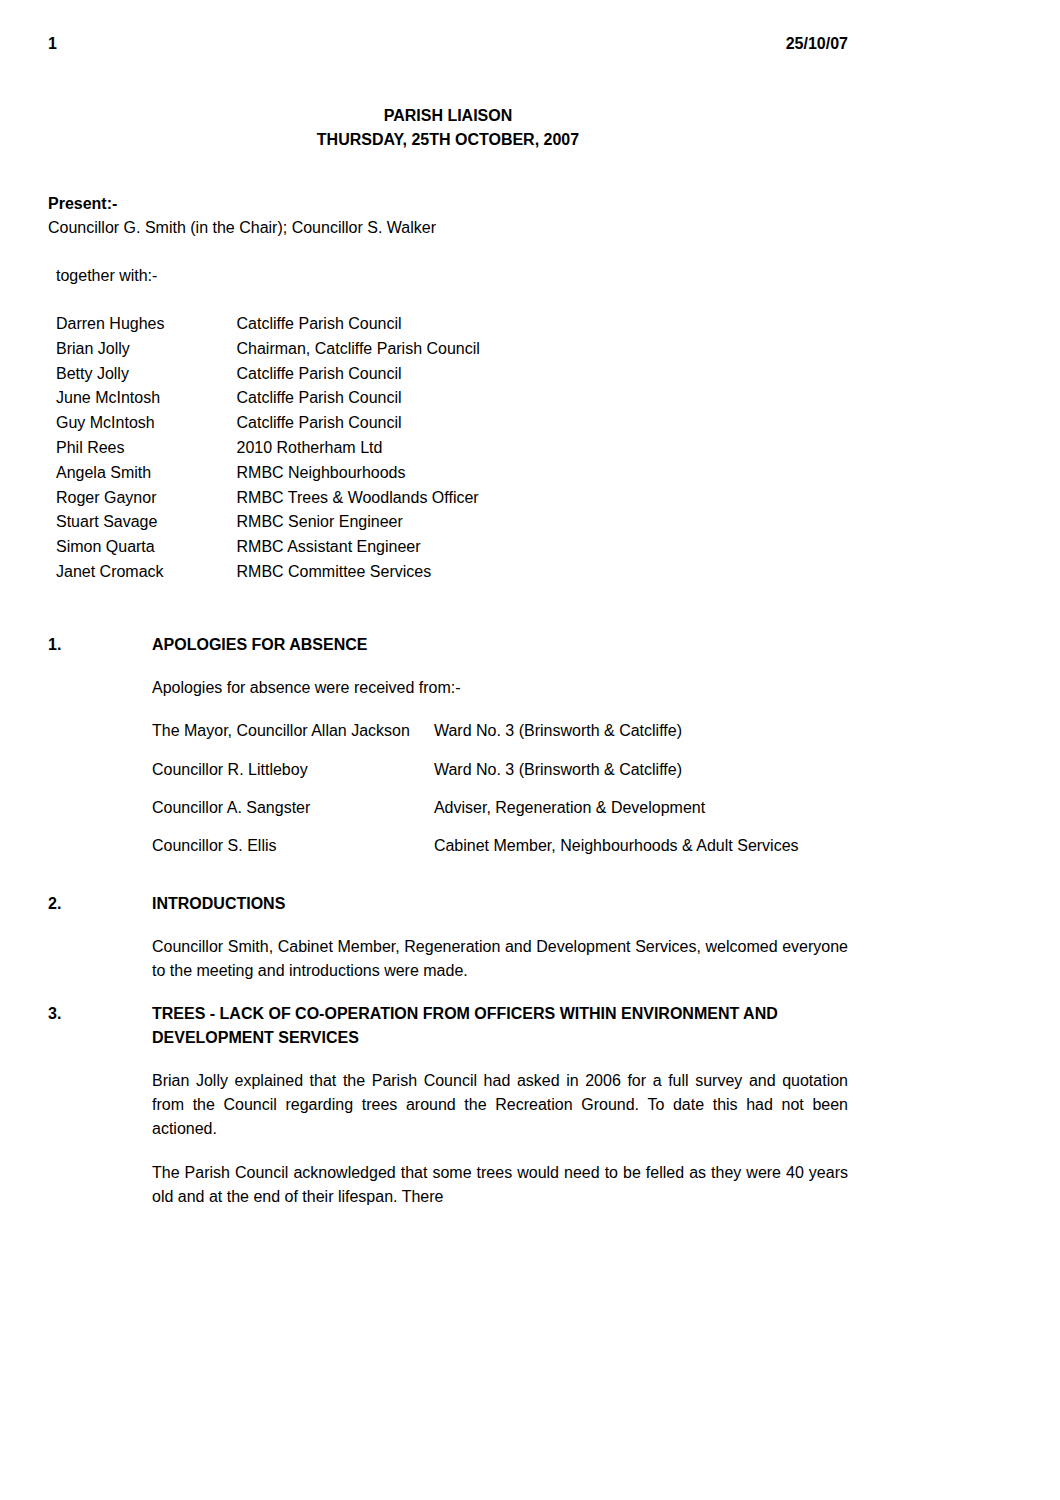1 25/10/07
PARISH LIAISON
THURSDAY, 25TH OCTOBER, 2007
Present:-
Councillor G. Smith (in the Chair); Councillor S. Walker
together with:-
| Darren Hughes | Catcliffe Parish Council |
| Brian Jolly | Chairman, Catcliffe Parish Council |
| Betty Jolly | Catcliffe Parish Council |
| June McIntosh | Catcliffe Parish Council |
| Guy McIntosh | Catcliffe Parish Council |
| Phil Rees | 2010 Rotherham Ltd |
| Angela Smith | RMBC Neighbourhoods |
| Roger Gaynor | RMBC Trees & Woodlands Officer |
| Stuart Savage | RMBC Senior Engineer |
| Simon Quarta | RMBC Assistant Engineer |
| Janet Cromack | RMBC Committee Services |
1. Apologies for Absence
Apologies for absence were received from:-
| The Mayor, Councillor Allan Jackson | Ward No. 3 (Brinsworth & Catcliffe) |
| Councillor R. Littleboy | Ward No. 3 (Brinsworth & Catcliffe) |
| Councillor A. Sangster | Adviser, Regeneration & Development |
| Councillor S. Ellis | Cabinet Member, Neighbourhoods & Adult Services |
2. Introductions
Councillor Smith, Cabinet Member, Regeneration and Development Services, welcomed everyone to the meeting and introductions were made.
3. Trees - Lack of Co-operation from Officers within Environment and Development Services
Brian Jolly explained that the Parish Council had asked in 2006 for a full survey and quotation from the Council regarding trees around the Recreation Ground. To date this had not been actioned.
The Parish Council acknowledged that some trees would need to be felled as they were 40 years old and at the end of their lifespan. There